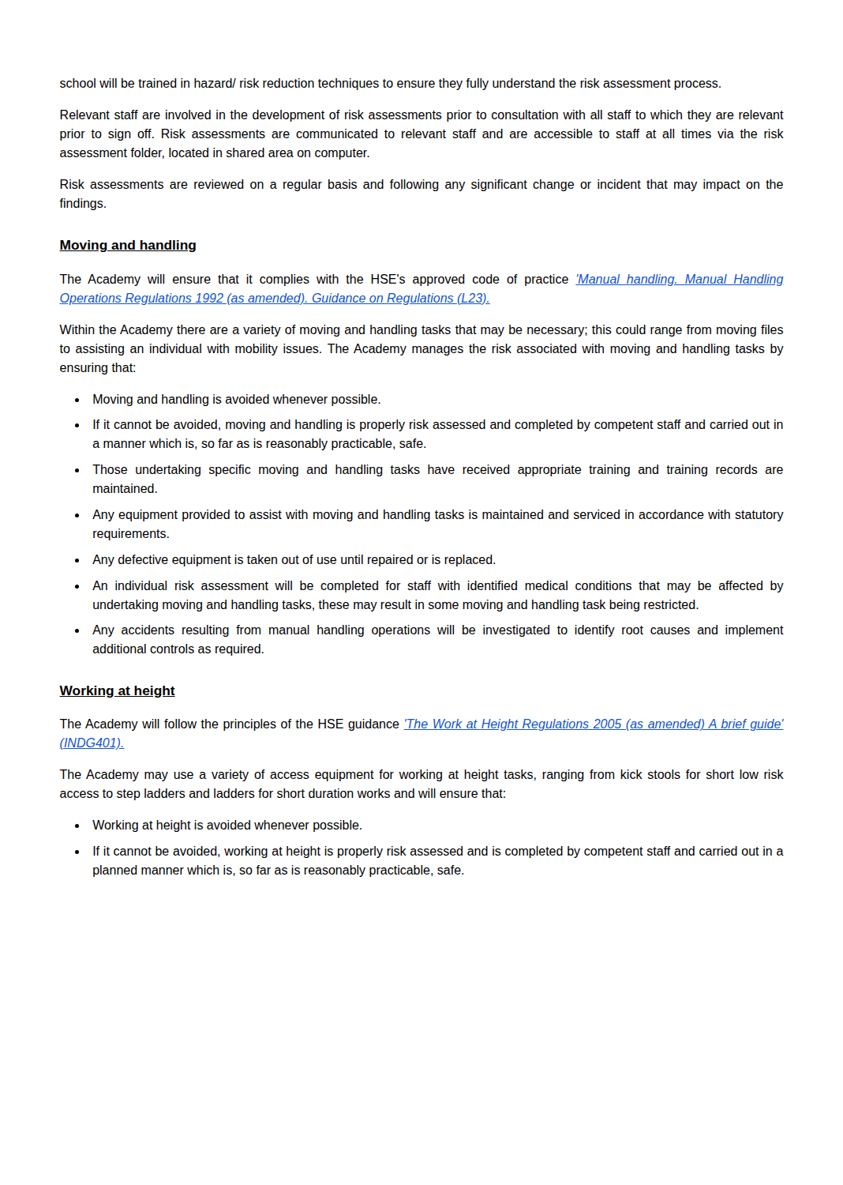school will be trained in hazard/ risk reduction techniques to ensure they fully understand the risk assessment process.
Relevant staff are involved in the development of risk assessments prior to consultation with all staff to which they are relevant prior to sign off. Risk assessments are communicated to relevant staff and are accessible to staff at all times via the risk assessment folder, located in shared area on computer.
Risk assessments are reviewed on a regular basis and following any significant change or incident that may impact on the findings.
Moving and handling
The Academy will ensure that it complies with the HSE's approved code of practice 'Manual handling. Manual Handling Operations Regulations 1992 (as amended). Guidance on Regulations (L23).
Within the Academy there are a variety of moving and handling tasks that may be necessary; this could range from moving files to assisting an individual with mobility issues. The Academy manages the risk associated with moving and handling tasks by ensuring that:
Moving and handling is avoided whenever possible.
If it cannot be avoided, moving and handling is properly risk assessed and completed by competent staff and carried out in a manner which is, so far as is reasonably practicable, safe.
Those undertaking specific moving and handling tasks have received appropriate training and training records are maintained.
Any equipment provided to assist with moving and handling tasks is maintained and serviced in accordance with statutory requirements.
Any defective equipment is taken out of use until repaired or is replaced.
An individual risk assessment will be completed for staff with identified medical conditions that may be affected by undertaking moving and handling tasks, these may result in some moving and handling task being restricted.
Any accidents resulting from manual handling operations will be investigated to identify root causes and implement additional controls as required.
Working at height
The Academy will follow the principles of the HSE guidance 'The Work at Height Regulations 2005 (as amended) A brief guide' (INDG401).
The Academy may use a variety of access equipment for working at height tasks, ranging from kick stools for short low risk access to step ladders and ladders for short duration works and will ensure that:
Working at height is avoided whenever possible.
If it cannot be avoided, working at height is properly risk assessed and is completed by competent staff and carried out in a planned manner which is, so far as is reasonably practicable, safe.